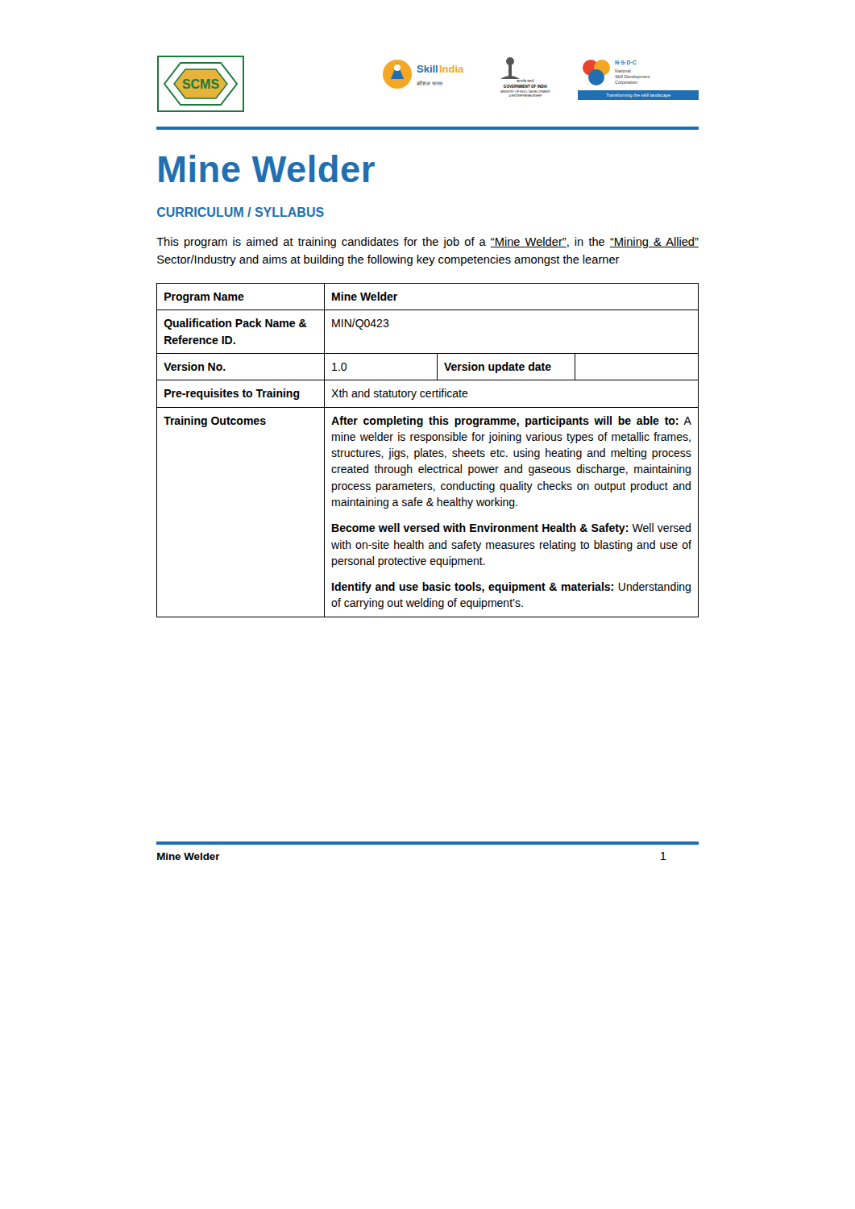SCMS
Skill India कौशल भारत सत्यमेव जयते GOVERNMENT OF INDIA MINISTRY OF SKILL DEVELOPMENT & ENTREPRENEURSHIP N·S·D·C National Skill Development Corporation Transforming the skill landscape
Mine Welder
CURRICULUM / SYLLABUS
This program is aimed at training candidates for the job of a “Mine Welder”, in the “Mining & Allied” Sector/Industry and aims at building the following key competencies amongst the learner
| Program Name | Mine Welder |
| Qualification Pack Name & Reference ID. | MIN/Q0423 |
| Version No. | 1.0 Version update date |
| Pre-requisites to Training | Xth and statutory certificate |
| Training Outcomes | After completing this programme, participants will be able to: A mine welder is responsible for joining various types of metallic frames, structures, jigs, plates, sheets etc. using heating and melting process created through electrical power and gaseous discharge, maintaining process parameters, conducting quality checks on output product and maintaining a safe & healthy working. Become well versed with Environment Health & Safety: Well versed with on-site health and safety measures relating to blasting and use of personal protective equipment. Identify and use basic tools, equipment & materials: Understanding of carrying out welding of equipment’s. |
Mine Welder 1